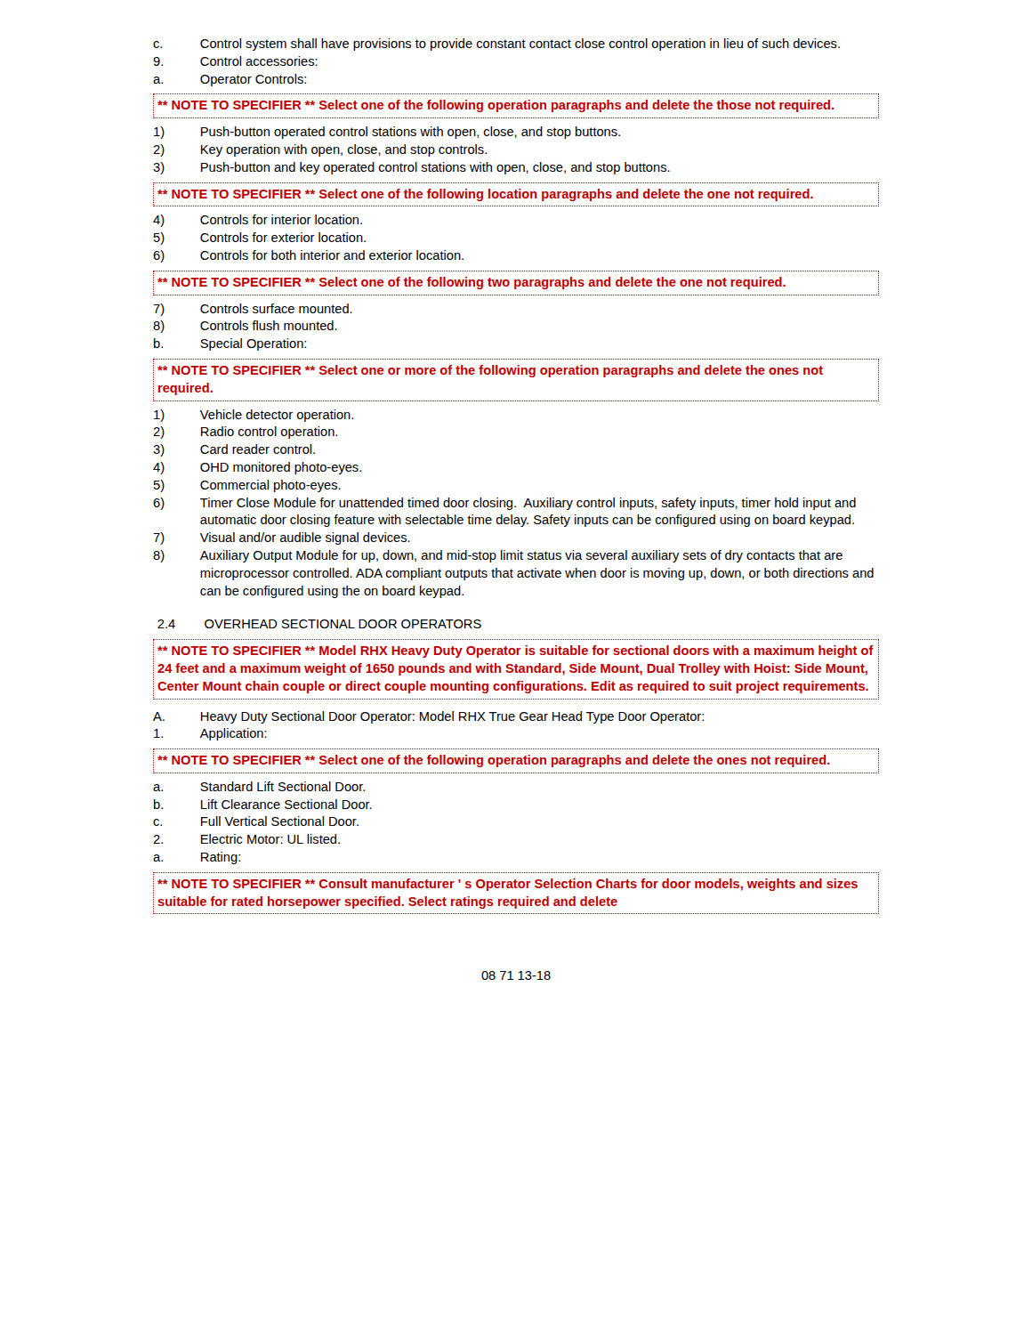c. Control system shall have provisions to provide constant contact close control operation in lieu of such devices.
9. Control accessories:
a. Operator Controls:
** NOTE TO SPECIFIER ** Select one of the following operation paragraphs and delete the those not required.
1) Push-button operated control stations with open, close, and stop buttons.
2) Key operation with open, close, and stop controls.
3) Push-button and key operated control stations with open, close, and stop buttons.
** NOTE TO SPECIFIER ** Select one of the following location paragraphs and delete the one not required.
4) Controls for interior location.
5) Controls for exterior location.
6) Controls for both interior and exterior location.
** NOTE TO SPECIFIER ** Select one of the following two paragraphs and delete the one not required.
7) Controls surface mounted.
8) Controls flush mounted.
b. Special Operation:
** NOTE TO SPECIFIER ** Select one or more of the following operation paragraphs and delete the ones not required.
1) Vehicle detector operation.
2) Radio control operation.
3) Card reader control.
4) OHD monitored photo-eyes.
5) Commercial photo-eyes.
6) Timer Close Module for unattended timed door closing. Auxiliary control inputs, safety inputs, timer hold input and automatic door closing feature with selectable time delay. Safety inputs can be configured using on board keypad.
7) Visual and/or audible signal devices.
8) Auxiliary Output Module for up, down, and mid-stop limit status via several auxiliary sets of dry contacts that are microprocessor controlled. ADA compliant outputs that activate when door is moving up, down, or both directions and can be configured using the on board keypad.
2.4 OVERHEAD SECTIONAL DOOR OPERATORS
** NOTE TO SPECIFIER ** Model RHX Heavy Duty Operator is suitable for sectional doors with a maximum height of 24 feet and a maximum weight of 1650 pounds and with Standard, Side Mount, Dual Trolley with Hoist: Side Mount, Center Mount chain couple or direct couple mounting configurations. Edit as required to suit project requirements.
A. Heavy Duty Sectional Door Operator: Model RHX True Gear Head Type Door Operator:
1. Application:
** NOTE TO SPECIFIER ** Select one of the following operation paragraphs and delete the ones not required.
a. Standard Lift Sectional Door.
b. Lift Clearance Sectional Door.
c. Full Vertical Sectional Door.
2. Electric Motor: UL listed.
a. Rating:
** NOTE TO SPECIFIER ** Consult manufacturer ' s Operator Selection Charts for door models, weights and sizes suitable for rated horsepower specified. Select ratings required and delete
08 71 13-18